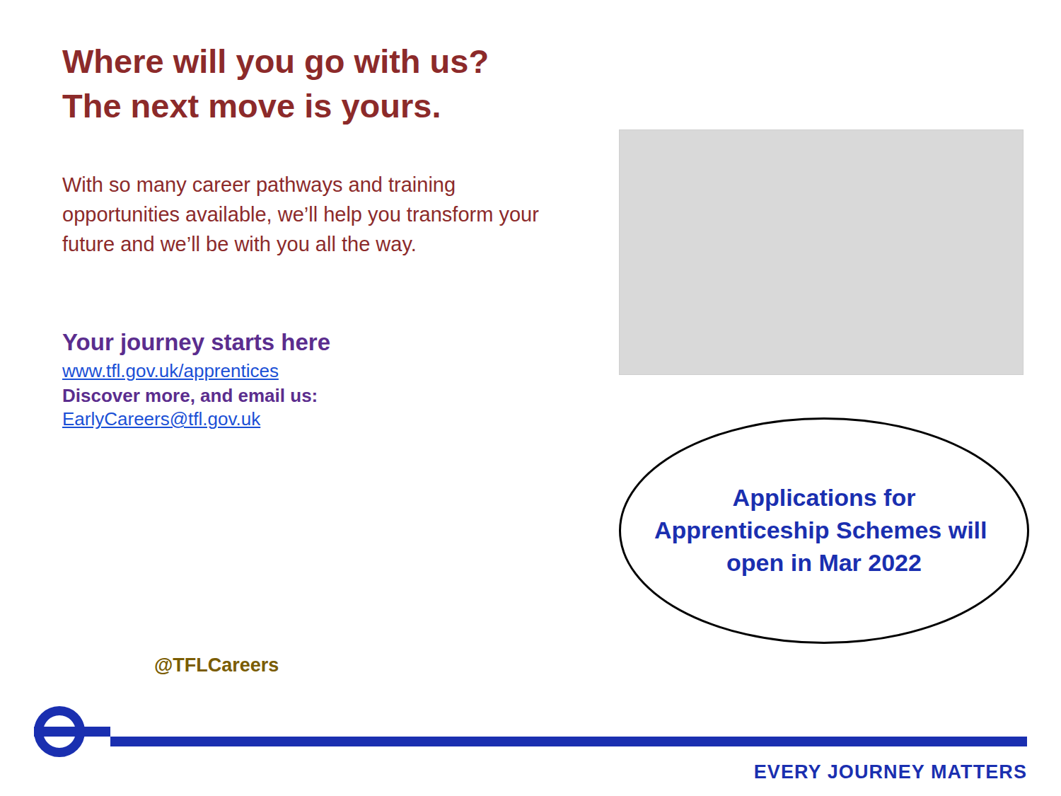Where will you go with us?
The next move is yours.
With so many career pathways and training opportunities available, we’ll help you transform your future and we’ll be with you all the way.
Your journey starts here
www.tfl.gov.uk/apprentices
Discover more, and email us:
EarlyCareers@tfl.gov.uk
Applications for Apprenticeship Schemes will open in Mar 2022
@TFLCareers
EVERY JOURNEY MATTERS